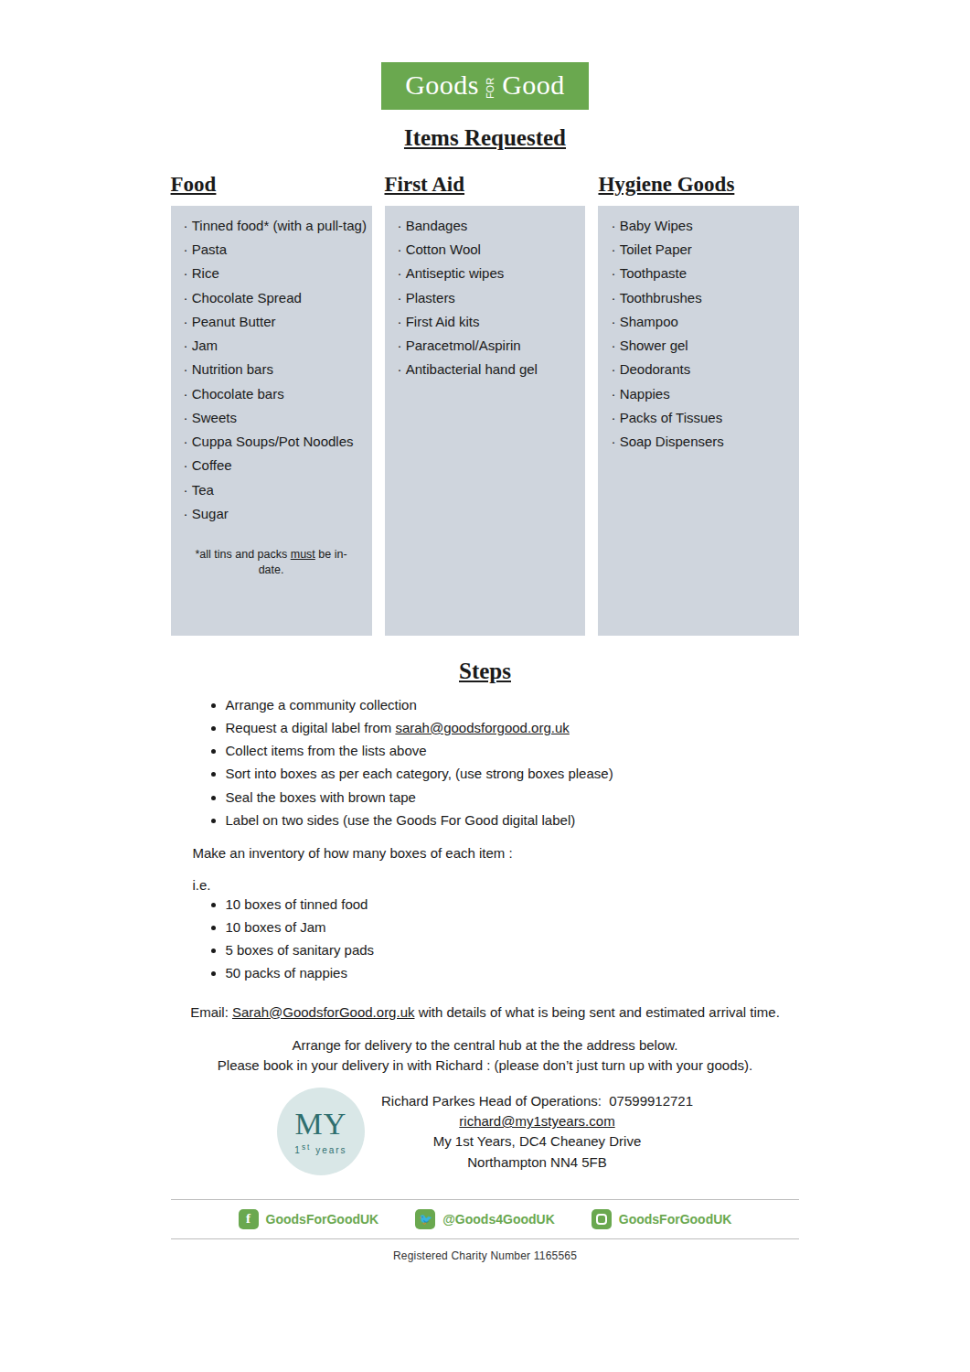GoodsFORGood
Items Requested
Food
Tinned food* (with a pull-tag)
Pasta
Rice
Chocolate Spread
Peanut Butter
Jam
Nutrition bars
Chocolate bars
Sweets
Cuppa Soups/Pot Noodles
Coffee
Tea
Sugar
*all tins and packs must be in-date.
First Aid
Bandages
Cotton Wool
Antiseptic wipes
Plasters
First Aid kits
Paracetmol/Aspirin
Antibacterial hand gel
Hygiene Goods
Baby Wipes
Toilet Paper
Toothpaste
Toothbrushes
Shampoo
Shower gel
Deodorants
Nappies
Packs of Tissues
Soap Dispensers
Steps
Arrange a community collection
Request a digital label from sarah@goodsforgood.org.uk
Collect items from the lists above
Sort into boxes as per each category, (use strong boxes please)
Seal the boxes with brown tape
Label on two sides (use the Goods For Good digital label)
Make an inventory of how many boxes of each item :
i.e.
10 boxes of tinned food
10 boxes of Jam
5 boxes of sanitary pads
50 packs of nappies
Email: Sarah@GoodsforGood.org.uk with details of what is being sent and estimated arrival time.
Arrange for delivery to the central hub at the the address below.
Please book in your delivery in with Richard : (please don’t just turn up with your goods).
MY 1st years
Richard Parkes Head of Operations: 07599912721
richard@my1styears.com
My 1st Years, DC4 Cheaney Drive
Northampton NN4 5FB
GoodsForGoodUK @Goods4GoodUK GoodsForGoodUK
Registered Charity Number 1165565